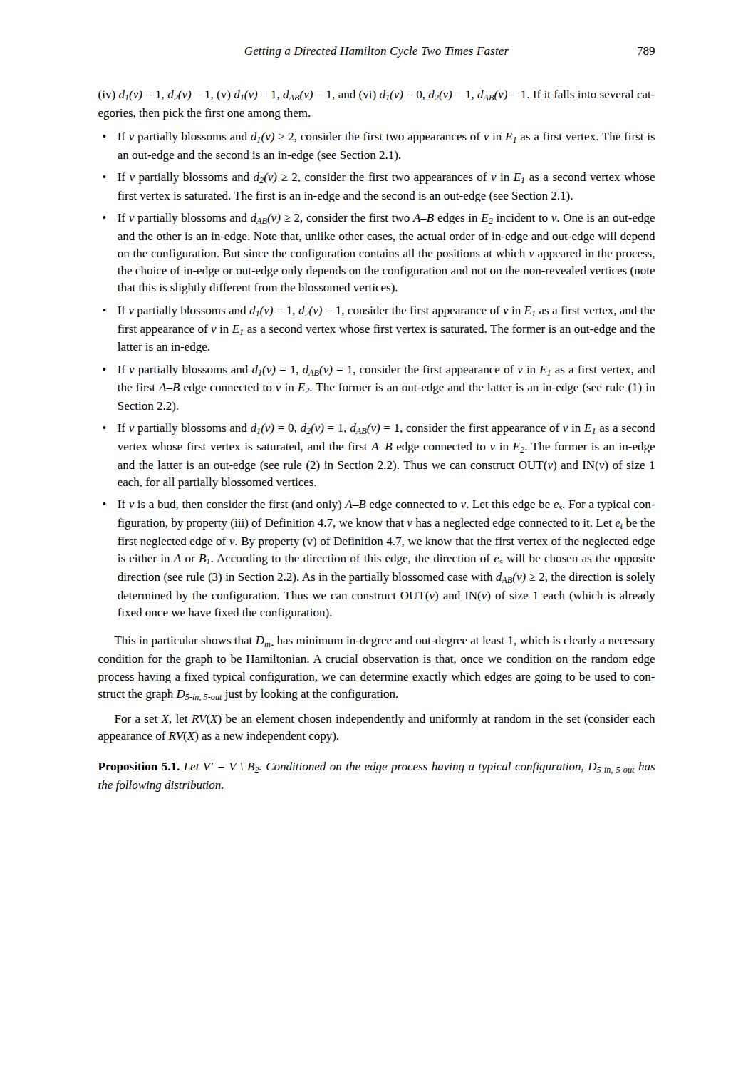Getting a Directed Hamilton Cycle Two Times Faster 789
(iv) d1(v) = 1, d2(v) = 1, (v) d1(v) = 1, dAB(v) = 1, and (vi) d1(v) = 0, d2(v) = 1, dAB(v) = 1. If it falls into several categories, then pick the first one among them.
If v partially blossoms and d1(v) ≥ 2, consider the first two appearances of v in E1 as a first vertex. The first is an out-edge and the second is an in-edge (see Section 2.1).
If v partially blossoms and d2(v) ≥ 2, consider the first two appearances of v in E1 as a second vertex whose first vertex is saturated. The first is an in-edge and the second is an out-edge (see Section 2.1).
If v partially blossoms and dAB(v) ≥ 2, consider the first two A–B edges in E2 incident to v. One is an out-edge and the other is an in-edge. Note that, unlike other cases, the actual order of in-edge and out-edge will depend on the configuration. But since the configuration contains all the positions at which v appeared in the process, the choice of in-edge or out-edge only depends on the configuration and not on the non-revealed vertices (note that this is slightly different from the blossomed vertices).
If v partially blossoms and d1(v) = 1, d2(v) = 1, consider the first appearance of v in E1 as a first vertex, and the first appearance of v in E1 as a second vertex whose first vertex is saturated. The former is an out-edge and the latter is an in-edge.
If v partially blossoms and d1(v) = 1, dAB(v) = 1, consider the first appearance of v in E1 as a first vertex, and the first A–B edge connected to v in E2. The former is an out-edge and the latter is an in-edge (see rule (1) in Section 2.2).
If v partially blossoms and d1(v) = 0, d2(v) = 1, dAB(v) = 1, consider the first appearance of v in E1 as a second vertex whose first vertex is saturated, and the first A–B edge connected to v in E2. The former is an in-edge and the latter is an out-edge (see rule (2) in Section 2.2). Thus we can construct OUT(v) and IN(v) of size 1 each, for all partially blossomed vertices.
If v is a bud, then consider the first (and only) A–B edge connected to v. Let this edge be es. For a typical configuration, by property (iii) of Definition 4.7, we know that v has a neglected edge connected to it. Let et be the first neglected edge of v. By property (v) of Definition 4.7, we know that the first vertex of the neglected edge is either in A or B1. According to the direction of this edge, the direction of es will be chosen as the opposite direction (see rule (3) in Section 2.2). As in the partially blossomed case with dAB(v) ≥ 2, the direction is solely determined by the configuration. Thus we can construct OUT(v) and IN(v) of size 1 each (which is already fixed once we have fixed the configuration).
This in particular shows that Dm* has minimum in-degree and out-degree at least 1, which is clearly a necessary condition for the graph to be Hamiltonian. A crucial observation is that, once we condition on the random edge process having a fixed typical configuration, we can determine exactly which edges are going to be used to construct the graph D5-in, 5-out just by looking at the configuration.
For a set X, let RV(X) be an element chosen independently and uniformly at random in the set (consider each appearance of RV(X) as a new independent copy).
Proposition 5.1. Let V′ = V \ B2. Conditioned on the edge process having a typical configuration, D5-in, 5-out has the following distribution.